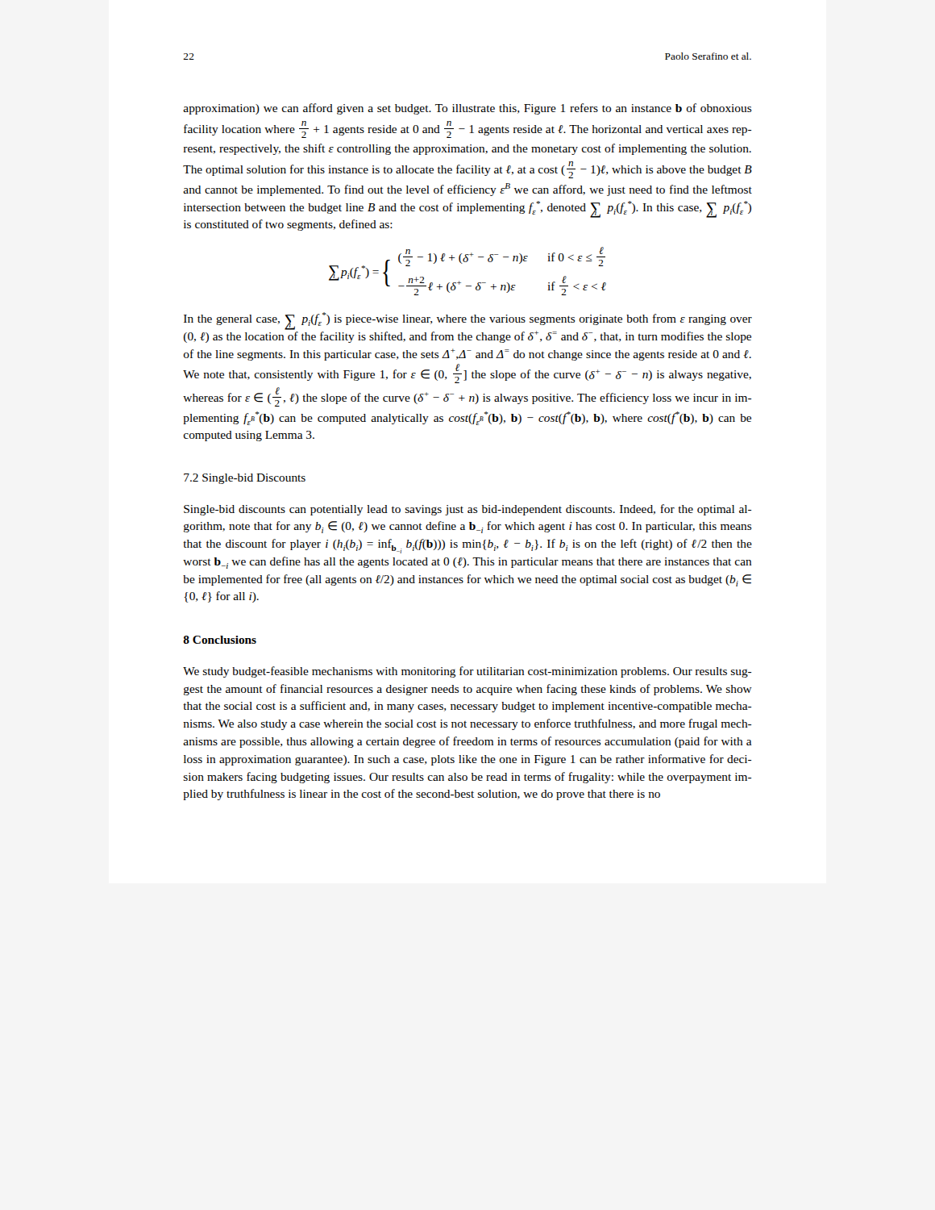22 Paolo Serafino et al.
approximation) we can afford given a set budget. To illustrate this, Figure 1 refers to an instance b of obnoxious facility location where n 2 + 1 agents reside at 0 and n 2 − 1 agents reside at ℓ. The horizontal and vertical axes represent, respectively, the shift ε controlling the approximation, and the monetary cost of implementing the solution. The optimal solution for this instance is to allocate the facility at ℓ, at a cost (n 2 − 1)ℓ, which is above the budget B and cannot be implemented. To find out the level of efficiency εB we can afford, we just need to find the leftmost intersection between the budget line B and the cost of implementing fε*, denoted ∑i pi(fε*). In this case, ∑i pi(fε*) is constituted of two segments, defined as:
∑i pi(fε*) = { (n 2 − 1) ℓ + (δ+ − δ− − n)ε if 0 < ε ≤ ℓ 2 −n+22 ℓ + (δ+ − δ− + n)ε if ℓ 2 < ε < ℓ
In the general case, ∑i pi(fε*) is piece-wise linear, where the various segments originate both from ε ranging over (0, ℓ) as the location of the facility is shifted, and from the change of δ+, δ= and δ−, that, in turn modifies the slope of the line segments. In this particular case, the sets Δ+,Δ− and Δ= do not change since the agents reside at 0 and ℓ. We note that, consistently with Figure 1, for ε ∈ (0, ℓ 2] the slope of the curve (δ+ − δ− − n) is always negative, whereas for ε ∈ (ℓ 2, ℓ) the slope of the curve (δ+ − δ− + n) is always positive. The efficiency loss we incur in implementing fεB*(b) can be computed analytically as cost(fεB*(b), b) − cost(f*(b), b), where cost(f*(b), b) can be computed using Lemma 3.
7.2 Single-bid Discounts
Single-bid discounts can potentially lead to savings just as bid-independent discounts. Indeed, for the optimal algorithm, note that for any bi ∈ (0, ℓ) we cannot define a b−i for which agent i has cost 0. In particular, this means that the discount for player i (hi(bi) = infb−i bi(f(b))) is min{bi, ℓ − bi}. If bi is on the left (right) of ℓ/2 then the worst b−i we can define has all the agents located at 0 (ℓ). This in particular means that there are instances that can be implemented for free (all agents on ℓ/2) and instances for which we need the optimal social cost as budget (bi ∈ {0, ℓ} for all i).
8 Conclusions
We study budget-feasible mechanisms with monitoring for utilitarian cost-minimization problems. Our results suggest the amount of financial resources a designer needs to acquire when facing these kinds of problems. We show that the social cost is a sufficient and, in many cases, necessary budget to implement incentive-compatible mechanisms. We also study a case wherein the social cost is not necessary to enforce truthfulness, and more frugal mechanisms are possible, thus allowing a certain degree of freedom in terms of resources accumulation (paid for with a loss in approximation guarantee). In such a case, plots like the one in Figure 1 can be rather informative for decision makers facing budgeting issues. Our results can also be read in terms of frugality: while the overpayment implied by truthfulness is linear in the cost of the second-best solution, we do prove that there is no